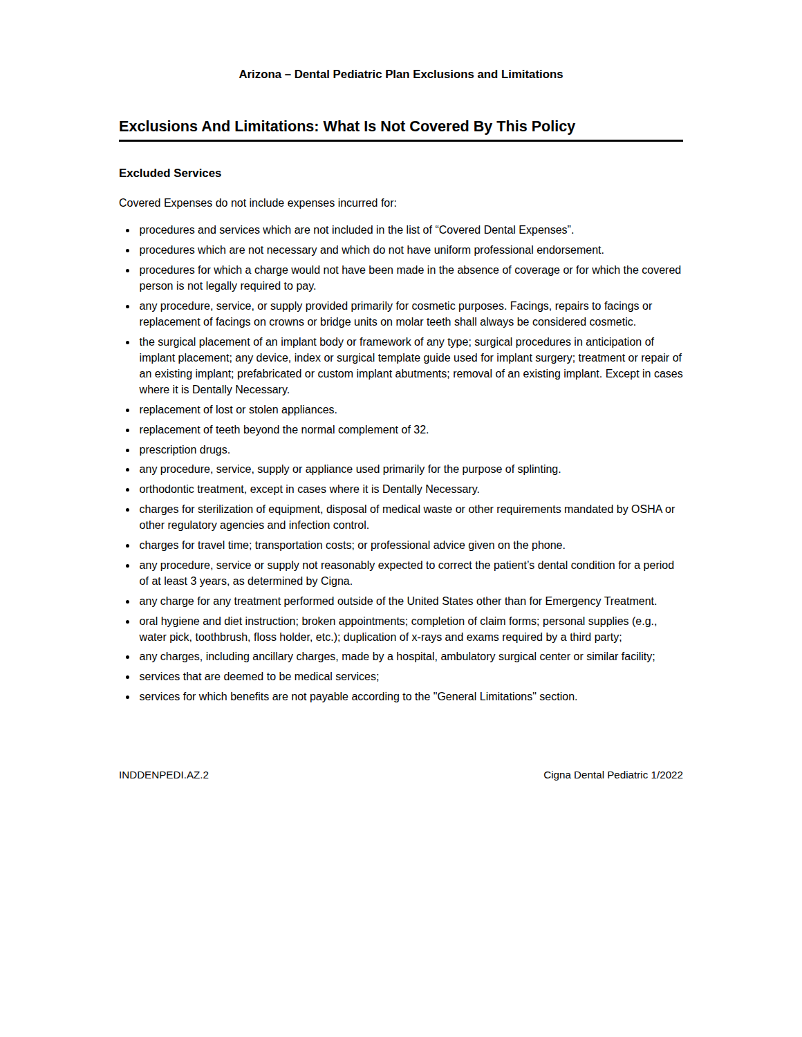Arizona – Dental Pediatric Plan Exclusions and Limitations
Exclusions And Limitations: What Is Not Covered By This Policy
Excluded Services
Covered Expenses do not include expenses incurred for:
procedures and services which are not included in the list of “Covered Dental Expenses”.
procedures which are not necessary and which do not have uniform professional endorsement.
procedures for which a charge would not have been made in the absence of coverage or for which the covered person is not legally required to pay.
any procedure, service, or supply provided primarily for cosmetic purposes. Facings, repairs to facings or replacement of facings on crowns or bridge units on molar teeth shall always be considered cosmetic.
the surgical placement of an implant body or framework of any type; surgical procedures in anticipation of implant placement; any device, index or surgical template guide used for implant surgery; treatment or repair of an existing implant; prefabricated or custom implant abutments; removal of an existing implant. Except in cases where it is Dentally Necessary.
replacement of lost or stolen appliances.
replacement of teeth beyond the normal complement of 32.
prescription drugs.
any procedure, service, supply or appliance used primarily for the purpose of splinting.
orthodontic treatment, except in cases where it is Dentally Necessary.
charges for sterilization of equipment, disposal of medical waste or other requirements mandated by OSHA or other regulatory agencies and infection control.
charges for travel time; transportation costs; or professional advice given on the phone.
any procedure, service or supply not reasonably expected to correct the patient’s dental condition for a period of at least 3 years, as determined by Cigna.
any charge for any treatment performed outside of the United States other than for Emergency Treatment.
oral hygiene and diet instruction; broken appointments; completion of claim forms; personal supplies (e.g., water pick, toothbrush, floss holder, etc.); duplication of x-rays and exams required by a third party;
any charges, including ancillary charges, made by a hospital, ambulatory surgical center or similar facility;
services that are deemed to be medical services;
services for which benefits are not payable according to the "General Limitations" section.
INDDENPEDI.AZ.2 Cigna Dental Pediatric 1/2022